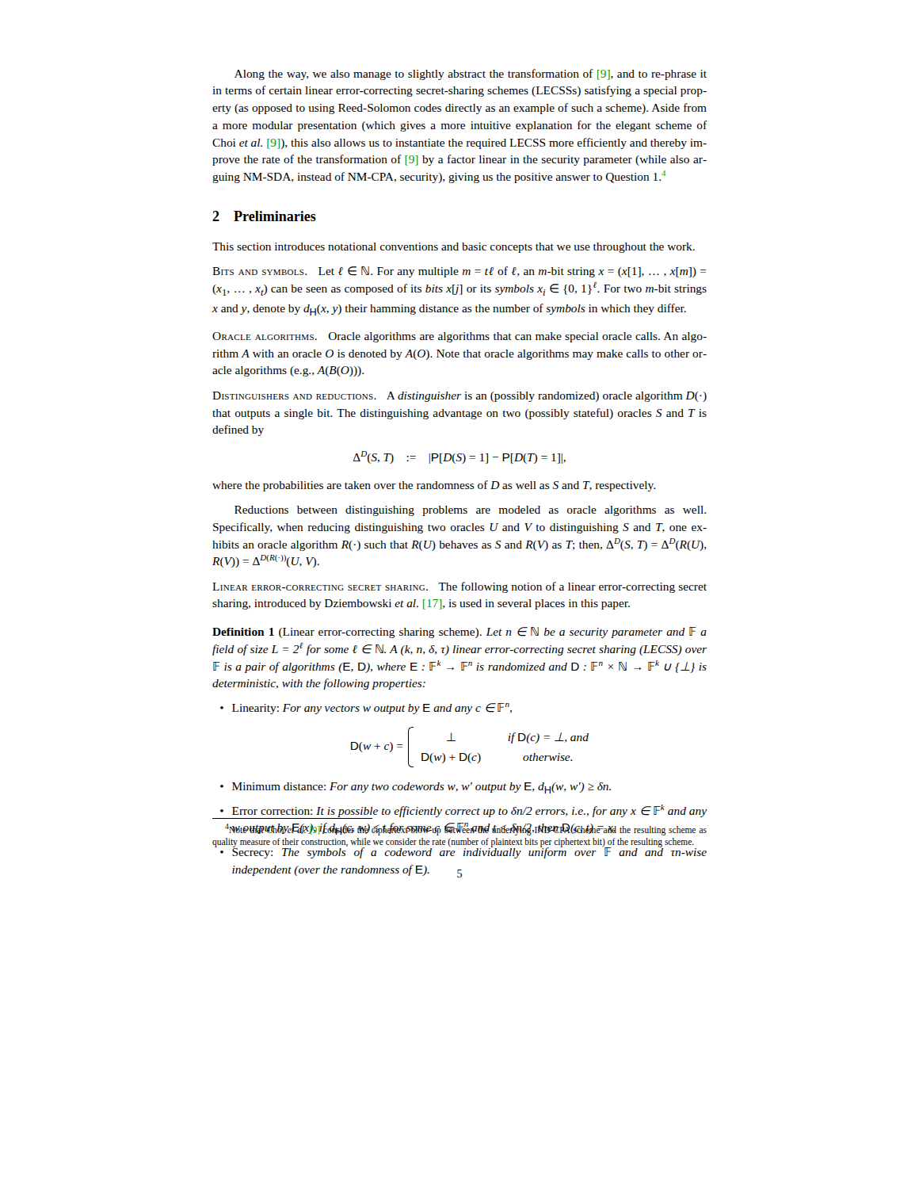Along the way, we also manage to slightly abstract the transformation of [9], and to re-phrase it in terms of certain linear error-correcting secret-sharing schemes (LECSSs) satisfying a special property (as opposed to using Reed-Solomon codes directly as an example of such a scheme). Aside from a more modular presentation (which gives a more intuitive explanation for the elegant scheme of Choi et al. [9]), this also allows us to instantiate the required LECSS more efficiently and thereby improve the rate of the transformation of [9] by a factor linear in the security parameter (while also arguing NM-SDA, instead of NM-CPA, security), giving us the positive answer to Question 1.4
2 Preliminaries
This section introduces notational conventions and basic concepts that we use throughout the work.
Bits and symbols. Let ℓ ∈ ℕ. For any multiple m = tℓ of ℓ, an m-bit string x = (x[1], … , x[m]) = (x1, … , xt) can be seen as composed of its bits x[j] or its symbols xi ∈ {0, 1}ℓ. For two m-bit strings x and y, denote by dH(x, y) their hamming distance as the number of symbols in which they differ.
Oracle algorithms. Oracle algorithms are algorithms that can make special oracle calls. An algorithm A with an oracle O is denoted by A(O). Note that oracle algorithms may make calls to other oracle algorithms (e.g., A(B(O))).
Distinguishers and reductions. A distinguisher is an (possibly randomized) oracle algorithm D(·) that outputs a single bit. The distinguishing advantage on two (possibly stateful) oracles S and T is defined by
ΔD(S, T) := |P[D(S) = 1] − P[D(T) = 1]|,
where the probabilities are taken over the randomness of D as well as S and T, respectively.
Reductions between distinguishing problems are modeled as oracle algorithms as well. Specifically, when reducing distinguishing two oracles U and V to distinguishing S and T, one exhibits an oracle algorithm R(·) such that R(U) behaves as S and R(V) as T; then, ΔD(S, T) = ΔD(R(U), R(V)) = ΔD(R(·))(U, V).
Linear error-correcting secret sharing. The following notion of a linear error-correcting secret sharing, introduced by Dziembowski et al. [17], is used in several places in this paper.
Definition 1 (Linear error-correcting sharing scheme). Let n ∈ ℕ be a security parameter and 𝔽 a field of size L = 2ℓ for some ℓ ∈ ℕ. A (k, n, δ, τ) linear error-correcting secret sharing (LECSS) over 𝔽 is a pair of algorithms (E, D), where E : 𝔽k → 𝔽n is randomized and D : 𝔽n × ℕ → 𝔽k ∪ {⊥} is deterministic, with the following properties:
Linearity: For any vectors w output by E and any c ∈ 𝔽n,
D(w + c) =
| ⊥ | if D ( c ) = ⊥, and |
| D ( w ) + D ( c ) | otherwise. |
Minimum distance: For any two codewords w, w′ output by E, dH(w, w′) ≥ δn.
Error correction: It is possible to efficiently correct up to δn/2 errors, i.e., for any x ∈ 𝔽k and any w output by E(x), if dH(c, w) ≤ t for some c ∈ 𝔽n and t < δn/2, then D(c, t) = x.
Secrecy: The symbols of a codeword are individually uniform over 𝔽 and and τn-wise independent (over the randomness of E).
4Note that Choi et al. [9] consider the ciphertext blow-up between the underlying IND-CPA scheme and the resulting scheme as quality measure of their construction, while we consider the rate (number of plaintext bits per ciphertext bit) of the resulting scheme.
5